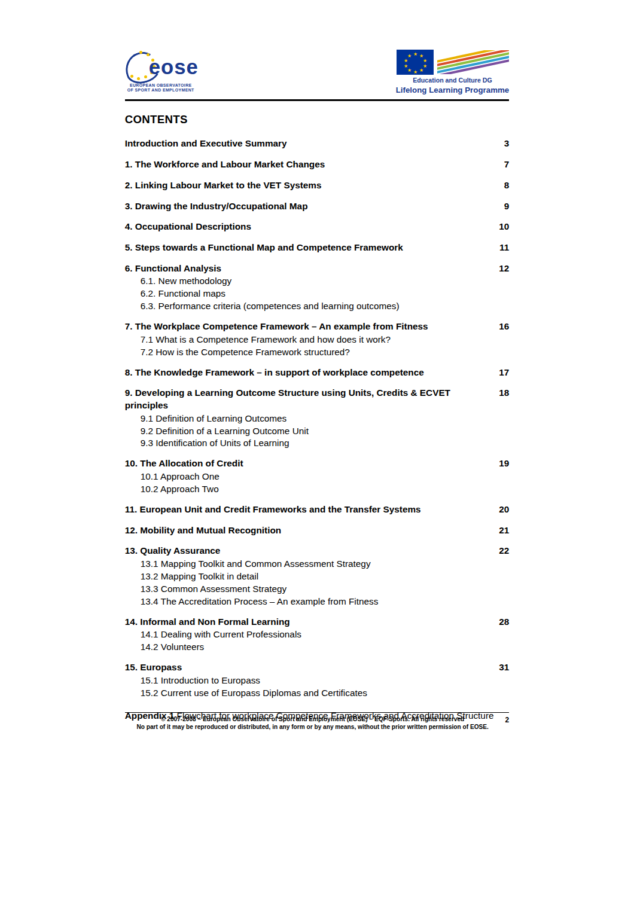eose
EUROPEAN OBSERVATOIRE
OF SPORT AND EMPLOYMENT
★ ★ ★ ★ ★ ★ ★ ★ ★ ★
Education and Culture DG
Lifelong Learning Programme
CONTENTS
Introduction and Executive Summary
3
1. The Workforce and Labour Market Changes
7
2. Linking Labour Market to the VET Systems
8
3. Drawing the Industry/Occupational Map
9
4. Occupational Descriptions
10
5. Steps towards a Functional Map and Competence Framework
11
6. Functional Analysis
6.1. New methodology
6.2. Functional maps
6.3. Performance criteria (competences and learning outcomes)
12
7. The Workplace Competence Framework – An example from Fitness
7.1 What is a Competence Framework and how does it work?
7.2 How is the Competence Framework structured?
16
8. The Knowledge Framework – in support of workplace competence
17
9. Developing a Learning Outcome Structure using Units, Credits & ECVET principles
9.1 Definition of Learning Outcomes
9.2 Definition of a Learning Outcome Unit
9.3 Identification of Units of Learning
18
10. The Allocation of Credit
10.1 Approach One
10.2 Approach Two
19
11. European Unit and Credit Frameworks and the Transfer Systems
20
12. Mobility and Mutual Recognition
21
13. Quality Assurance
13.1 Mapping Toolkit and Common Assessment Strategy
13.2 Mapping Toolkit in detail
13.3 Common Assessment Strategy
13.4 The Accreditation Process – An example from Fitness
22
14. Informal and Non Formal Learning
14.1 Dealing with Current Professionals
14.2 Volunteers
28
15. Europass
15.1 Introduction to Europass
15.2 Current use of Europass Diplomas and Certificates
31
Appendix 1 Flowchart for workplace Competence Frameworks and Accreditation Structure
© 2007-2008 – European Observatoire of Sport and Employment (EOSE) – EQF-Sports. All rights reserved
No part of it may be reproduced or distributed, in any form or by any means, without the prior written permission of EOSE.
2